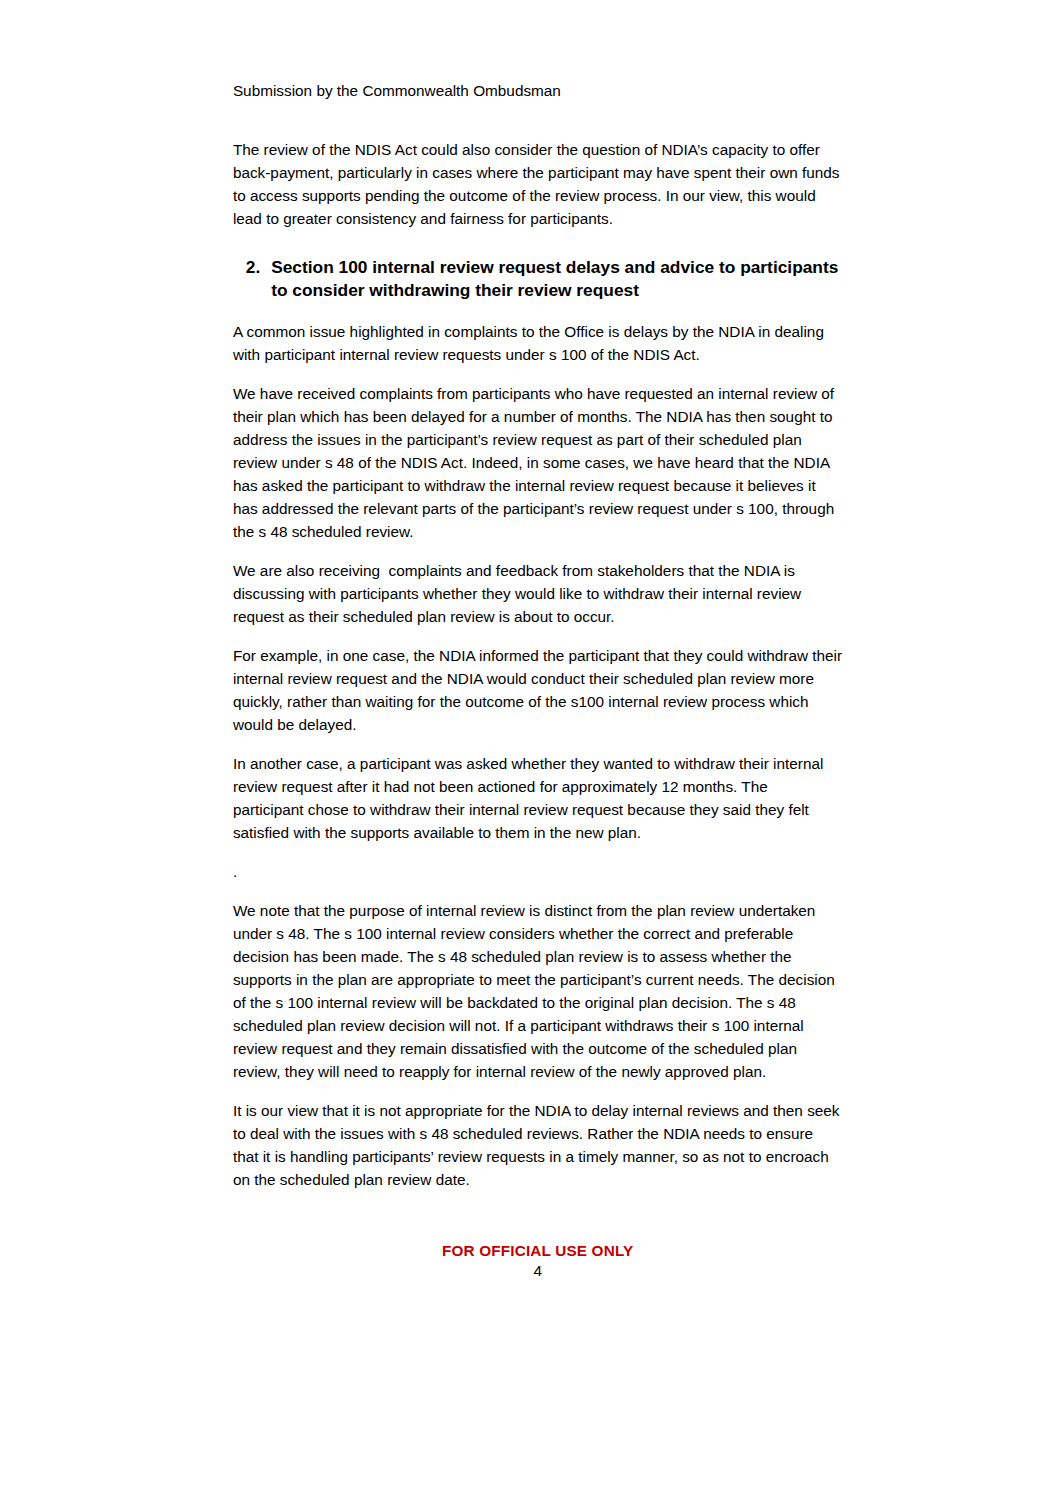Submission by the Commonwealth Ombudsman
The review of the NDIS Act could also consider the question of NDIA’s capacity to offer back-payment, particularly in cases where the participant may have spent their own funds to access supports pending the outcome of the review process. In our view, this would lead to greater consistency and fairness for participants.
Section 100 internal review request delays and advice to participants to consider withdrawing their review request
A common issue highlighted in complaints to the Office is delays by the NDIA in dealing with participant internal review requests under s 100 of the NDIS Act.
We have received complaints from participants who have requested an internal review of their plan which has been delayed for a number of months. The NDIA has then sought to address the issues in the participant’s review request as part of their scheduled plan review under s 48 of the NDIS Act. Indeed, in some cases, we have heard that the NDIA has asked the participant to withdraw the internal review request because it believes it has addressed the relevant parts of the participant’s review request under s 100, through the s 48 scheduled review.
We are also receiving complaints and feedback from stakeholders that the NDIA is discussing with participants whether they would like to withdraw their internal review request as their scheduled plan review is about to occur.
For example, in one case, the NDIA informed the participant that they could withdraw their internal review request and the NDIA would conduct their scheduled plan review more quickly, rather than waiting for the outcome of the s100 internal review process which would be delayed.
In another case, a participant was asked whether they wanted to withdraw their internal review request after it had not been actioned for approximately 12 months. The participant chose to withdraw their internal review request because they said they felt satisfied with the supports available to them in the new plan.
.
We note that the purpose of internal review is distinct from the plan review undertaken under s 48. The s 100 internal review considers whether the correct and preferable decision has been made. The s 48 scheduled plan review is to assess whether the supports in the plan are appropriate to meet the participant’s current needs. The decision of the s 100 internal review will be backdated to the original plan decision. The s 48 scheduled plan review decision will not. If a participant withdraws their s 100 internal review request and they remain dissatisfied with the outcome of the scheduled plan review, they will need to reapply for internal review of the newly approved plan.
It is our view that it is not appropriate for the NDIA to delay internal reviews and then seek to deal with the issues with s 48 scheduled reviews. Rather the NDIA needs to ensure that it is handling participants’ review requests in a timely manner, so as not to encroach on the scheduled plan review date.
FOR OFFICIAL USE ONLY
4